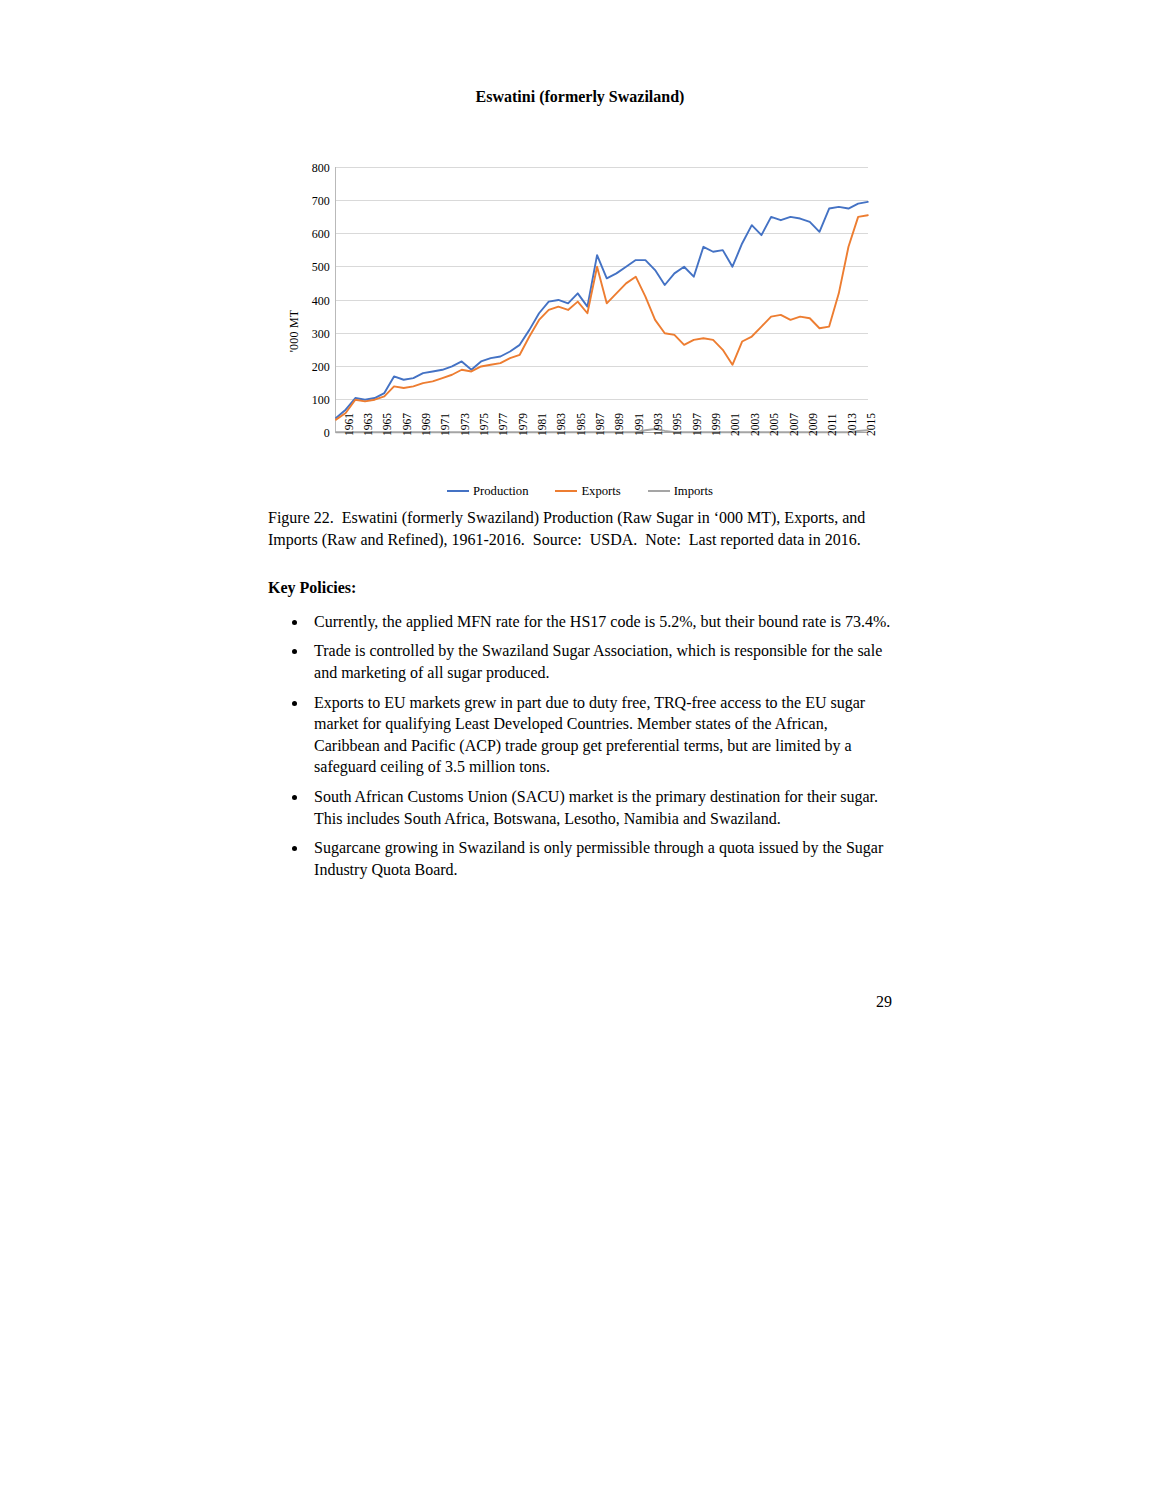Eswatini (formerly Swaziland)
'000 MT
800
700
600
500
400
300
200
100
0
1961 1963 1965 1967 1969 1971 1973 1975 1977 1979 1981 1983 1985 1987 1989 1991 1993 1995 1997 1999 2001 2003 2005 2007 2009 2011 2013 2015
Production Exports Imports
Figure 22. Eswatini (formerly Swaziland) Production (Raw Sugar in ‘000 MT), Exports, and Imports (Raw and Refined), 1961-2016. Source: USDA. Note: Last reported data in 2016.
Key Policies:
Currently, the applied MFN rate for the HS17 code is 5.2%, but their bound rate is 73.4%.
Trade is controlled by the Swaziland Sugar Association, which is responsible for the sale and marketing of all sugar produced.
Exports to EU markets grew in part due to duty free, TRQ-free access to the EU sugar market for qualifying Least Developed Countries. Member states of the African, Caribbean and Pacific (ACP) trade group get preferential terms, but are limited by a safeguard ceiling of 3.5 million tons.
South African Customs Union (SACU) market is the primary destination for their sugar. This includes South Africa, Botswana, Lesotho, Namibia and Swaziland.
Sugarcane growing in Swaziland is only permissible through a quota issued by the Sugar Industry Quota Board.
29